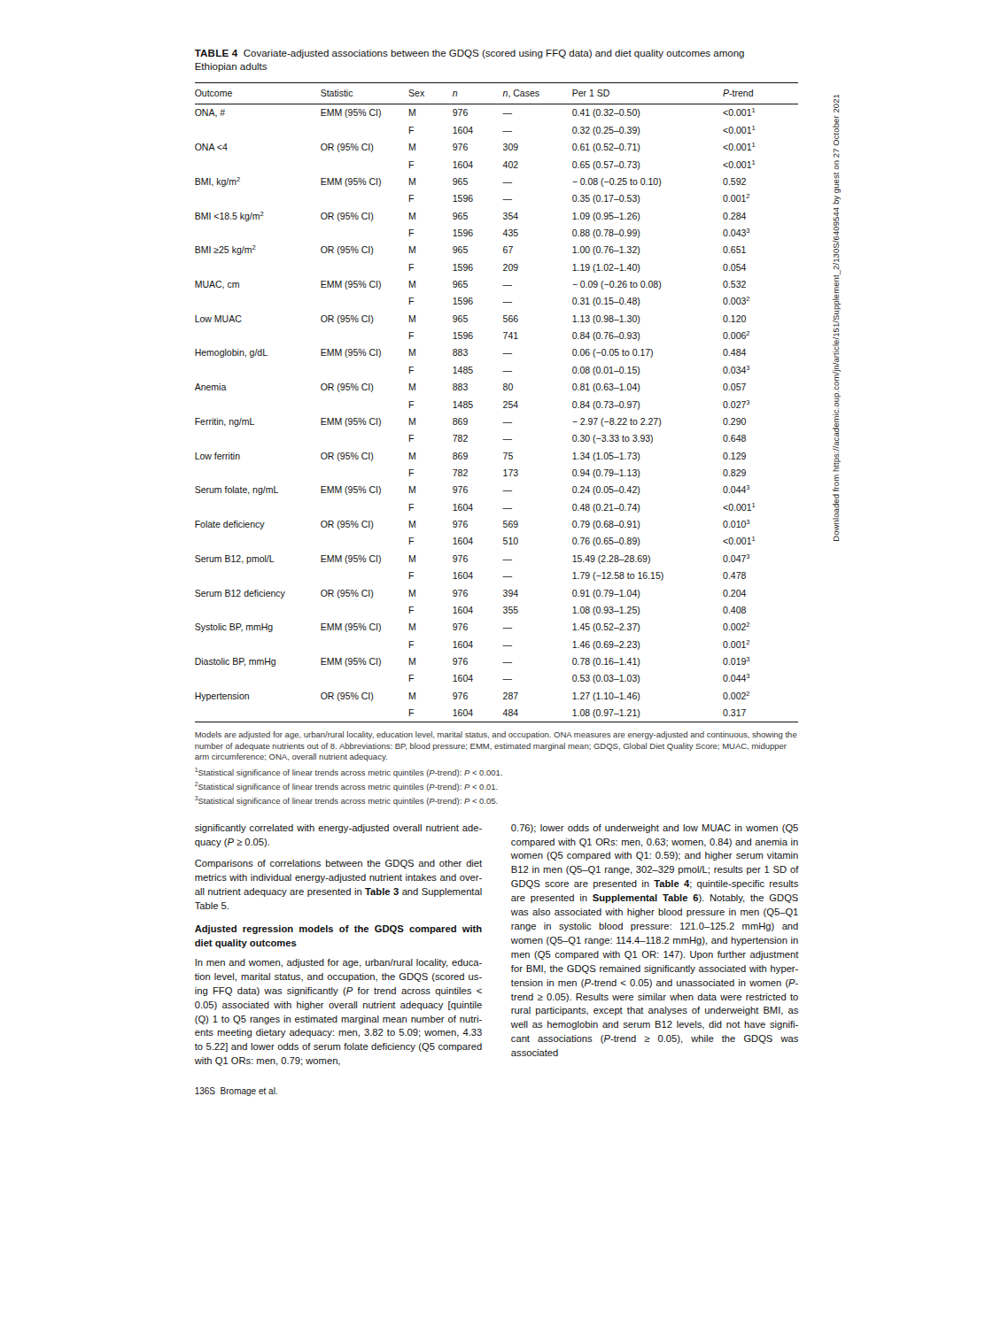Downloaded from https://academic.oup.com/jn/article/151/Supplement_2/130S/6409544 by guest on 27 October 2021
TABLE 4 Covariate-adjusted associations between the GDQS (scored using FFQ data) and diet quality outcomes among Ethiopian adults
| Outcome | Statistic | Sex | n | n , Cases | Per 1 SD | P -trend |
| --- | --- | --- | --- | --- | --- | --- |
| ONA, # | EMM (95% CI) | M | 976 | — | 0.41 (0.32–0.50) | <0.001 1 |
| | | F | 1604 | — | 0.32 (0.25–0.39) | <0.001 1 |
| ONA <4 | OR (95% CI) | M | 976 | 309 | 0.61 (0.52–0.71) | <0.001 1 |
| | | F | 1604 | 402 | 0.65 (0.57–0.73) | <0.001 1 |
| BMI, kg/m 2 | EMM (95% CI) | M | 965 | — | − 0.08 (−0.25 to 0.10) | 0.592 |
| | | F | 1596 | — | 0.35 (0.17–0.53) | 0.001 2 |
| BMI <18.5 kg/m 2 | OR (95% CI) | M | 965 | 354 | 1.09 (0.95–1.26) | 0.284 |
| | | F | 1596 | 435 | 0.88 (0.78–0.99) | 0.043 3 |
| BMI ≥25 kg/m 2 | OR (95% CI) | M | 965 | 67 | 1.00 (0.76–1.32) | 0.651 |
| | | F | 1596 | 209 | 1.19 (1.02–1.40) | 0.054 |
| MUAC, cm | EMM (95% CI) | M | 965 | — | − 0.09 (−0.26 to 0.08) | 0.532 |
| | | F | 1596 | — | 0.31 (0.15–0.48) | 0.003 2 |
| Low MUAC | OR (95% CI) | M | 965 | 566 | 1.13 (0.98–1.30) | 0.120 |
| | | F | 1596 | 741 | 0.84 (0.76–0.93) | 0.006 2 |
| Hemoglobin, g/dL | EMM (95% CI) | M | 883 | — | 0.06 (−0.05 to 0.17) | 0.484 |
| | | F | 1485 | — | 0.08 (0.01–0.15) | 0.034 3 |
| Anemia | OR (95% CI) | M | 883 | 80 | 0.81 (0.63–1.04) | 0.057 |
| | | F | 1485 | 254 | 0.84 (0.73–0.97) | 0.027 3 |
| Ferritin, ng/mL | EMM (95% CI) | M | 869 | — | − 2.97 (−8.22 to 2.27) | 0.290 |
| | | F | 782 | — | 0.30 (−3.33 to 3.93) | 0.648 |
| Low ferritin | OR (95% CI) | M | 869 | 75 | 1.34 (1.05–1.73) | 0.129 |
| | | F | 782 | 173 | 0.94 (0.79–1.13) | 0.829 |
| Serum folate, ng/mL | EMM (95% CI) | M | 976 | — | 0.24 (0.05–0.42) | 0.044 3 |
| | | F | 1604 | — | 0.48 (0.21–0.74) | <0.001 1 |
| Folate deficiency | OR (95% CI) | M | 976 | 569 | 0.79 (0.68–0.91) | 0.010 3 |
| | | F | 1604 | 510 | 0.76 (0.65–0.89) | <0.001 1 |
| Serum B12, pmol/L | EMM (95% CI) | M | 976 | — | 15.49 (2.28–28.69) | 0.047 3 |
| | | F | 1604 | — | 1.79 (−12.58 to 16.15) | 0.478 |
| Serum B12 deficiency | OR (95% CI) | M | 976 | 394 | 0.91 (0.79–1.04) | 0.204 |
| | | F | 1604 | 355 | 1.08 (0.93–1.25) | 0.408 |
| Systolic BP, mmHg | EMM (95% CI) | M | 976 | — | 1.45 (0.52–2.37) | 0.002 2 |
| | | F | 1604 | — | 1.46 (0.69–2.23) | 0.001 2 |
| Diastolic BP, mmHg | EMM (95% CI) | M | 976 | — | 0.78 (0.16–1.41) | 0.019 3 |
| | | F | 1604 | — | 0.53 (0.03–1.03) | 0.044 3 |
| Hypertension | OR (95% CI) | M | 976 | 287 | 1.27 (1.10–1.46) | 0.002 2 |
| | | F | 1604 | 484 | 1.08 (0.97–1.21) | 0.317 |
Models are adjusted for age, urban/rural locality, education level, marital status, and occupation. ONA measures are energy-adjusted and continuous, showing the number of adequate nutrients out of 8. Abbreviations: BP, blood pressure; EMM, estimated marginal mean; GDQS, Global Diet Quality Score; MUAC, midupper arm circumference; ONA, overall nutrient adequacy.
1Statistical significance of linear trends across metric quintiles (P-trend): P < 0.001.
2Statistical significance of linear trends across metric quintiles (P-trend): P < 0.01.
3Statistical significance of linear trends across metric quintiles (P-trend): P < 0.05.
significantly correlated with energy-adjusted overall nutrient adequacy (P ≥ 0.05).
Comparisons of correlations between the GDQS and other diet metrics with individual energy-adjusted nutrient intakes and overall nutrient adequacy are presented in Table 3 and Supplemental Table 5.
Adjusted regression models of the GDQS compared with diet quality outcomes
In men and women, adjusted for age, urban/rural locality, education level, marital status, and occupation, the GDQS (scored using FFQ data) was significantly (P for trend across quintiles < 0.05) associated with higher overall nutrient adequacy [quintile (Q) 1 to Q5 ranges in estimated marginal mean number of nutrients meeting dietary adequacy: men, 3.82 to 5.09; women, 4.33 to 5.22] and lower odds of serum folate deficiency (Q5 compared with Q1 ORs: men, 0.79; women,
0.76); lower odds of underweight and low MUAC in women (Q5 compared with Q1 ORs: men, 0.63; women, 0.84) and anemia in women (Q5 compared with Q1: 0.59); and higher serum vitamin B12 in men (Q5–Q1 range, 302–329 pmol/L; results per 1 SD of GDQS score are presented in Table 4; quintile-specific results are presented in Supplemental Table 6). Notably, the GDQS was also associated with higher blood pressure in men (Q5–Q1 range in systolic blood pressure: 121.0–125.2 mmHg) and women (Q5–Q1 range: 114.4–118.2 mmHg), and hypertension in men (Q5 compared with Q1 OR: 147). Upon further adjustment for BMI, the GDQS remained significantly associated with hypertension in men (P-trend < 0.05) and unassociated in women (P-trend ≥ 0.05). Results were similar when data were restricted to rural participants, except that analyses of underweight BMI, as well as hemoglobin and serum B12 levels, did not have significant associations (P-trend ≥ 0.05), while the GDQS was associated
136S Bromage et al.